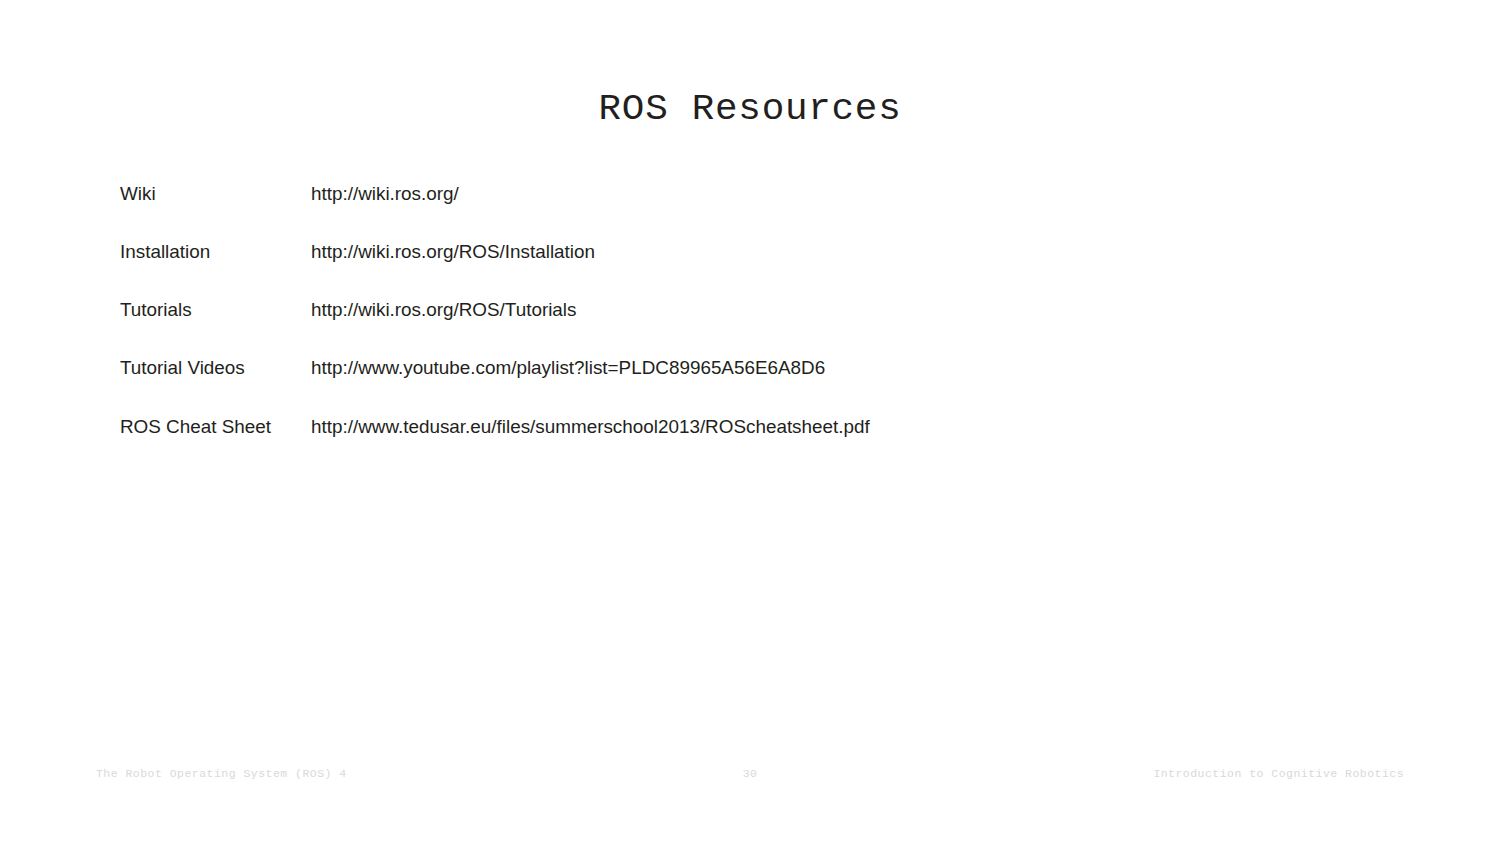ROS Resources
Wiki
http://wiki.ros.org/
Installation
http://wiki.ros.org/ROS/Installation
Tutorials
http://wiki.ros.org/ROS/Tutorials
Tutorial Videos
http://www.youtube.com/playlist?list=PLDC89965A56E6A8D6
ROS Cheat Sheet
http://www.tedusar.eu/files/summerschool2013/ROScheatsheet.pdf
The Robot Operating System (ROS) 4 30 Introduction to Cognitive Robotics